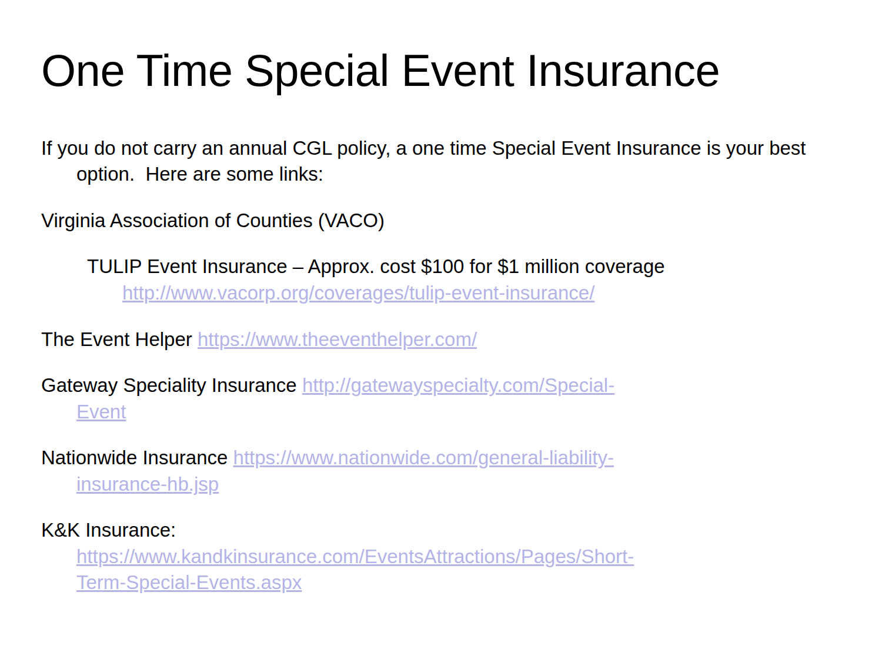One Time Special Event Insurance
If you do not carry an annual CGL policy, a one time Special Event Insurance is your best option. Here are some links:
Virginia Association of Counties (VACO)
TULIP Event Insurance – Approx. cost $100 for $1 million coverage http://www.vacorp.org/coverages/tulip-event-insurance/
The Event Helper https://www.theeventhelper.com/
Gateway Speciality Insurance http://gatewayspecialty.com/Special-Event
Nationwide Insurance https://www.nationwide.com/general-liability-insurance-hb.jsp
K&K Insurance: https://www.kandkinsurance.com/EventsAttractions/Pages/Short-Term-Special-Events.aspx